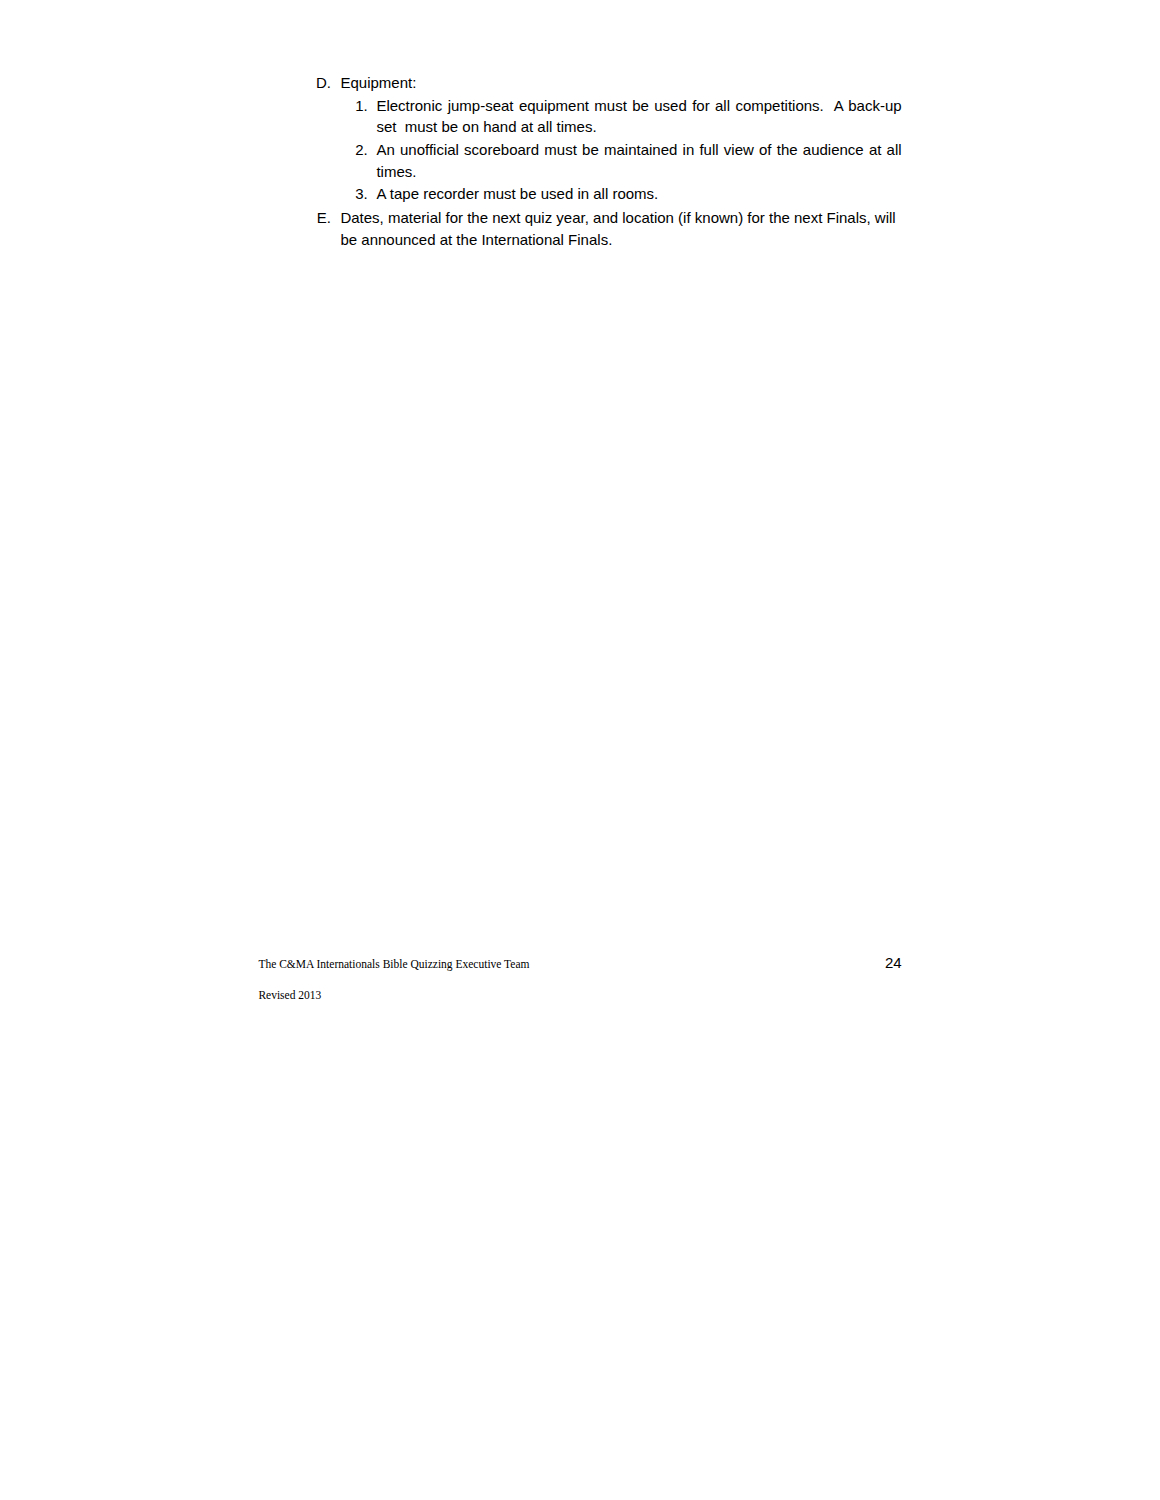Equipment:
Electronic jump-seat equipment must be used for all competitions. A back-up set must be on hand at all times.
An unofficial scoreboard must be maintained in full view of the audience at all times.
A tape recorder must be used in all rooms.
Dates, material for the next quiz year, and location (if known) for the next Finals, will be announced at the International Finals.
The C&MA Internationals Bible Quizzing Executive Team 24
Revised 2013